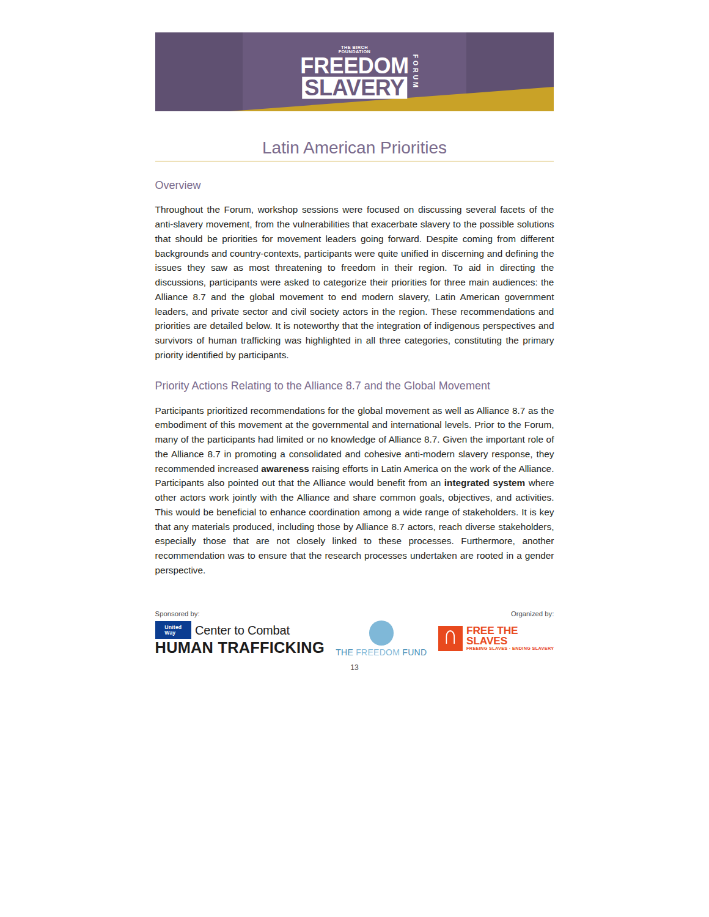THE BIRCH
FOUNDATION
FREEDOM
SLAVERY
FORUM
Latin American Priorities
Overview
Throughout the Forum, workshop sessions were focused on discussing several facets of the anti-slavery movement, from the vulnerabilities that exacerbate slavery to the possible solutions that should be priorities for movement leaders going forward. Despite coming from different backgrounds and country-contexts, participants were quite unified in discerning and defining the issues they saw as most threatening to freedom in their region. To aid in directing the discussions, participants were asked to categorize their priorities for three main audiences: the Alliance 8.7 and the global movement to end modern slavery, Latin American government leaders, and private sector and civil society actors in the region. These recommendations and priorities are detailed below. It is noteworthy that the integration of indigenous perspectives and survivors of human trafficking was highlighted in all three categories, constituting the primary priority identified by participants.
Priority Actions Relating to the Alliance 8.7 and the Global Movement
Participants prioritized recommendations for the global movement as well as Alliance 8.7 as the embodiment of this movement at the governmental and international levels. Prior to the Forum, many of the participants had limited or no knowledge of Alliance 8.7. Given the important role of the Alliance 8.7 in promoting a consolidated and cohesive anti-modern slavery response, they recommended increased awareness raising efforts in Latin America on the work of the Alliance. Participants also pointed out that the Alliance would benefit from an integrated system where other actors work jointly with the Alliance and share common goals, objectives, and activities. This would be beneficial to enhance coordination among a wide range of stakeholders. It is key that any materials produced, including those by Alliance 8.7 actors, reach diverse stakeholders, especially those that are not closely linked to these processes. Furthermore, another recommendation was to ensure that the research processes undertaken are rooted in a gender perspective.
Sponsored by: Organized by:
United
Way
Center to Combat
HUMAN TRAFFICKING
THE FREEDOM FUND
FREE THE
SLAVES
FREEING SLAVES · ENDING SLAVERY
13